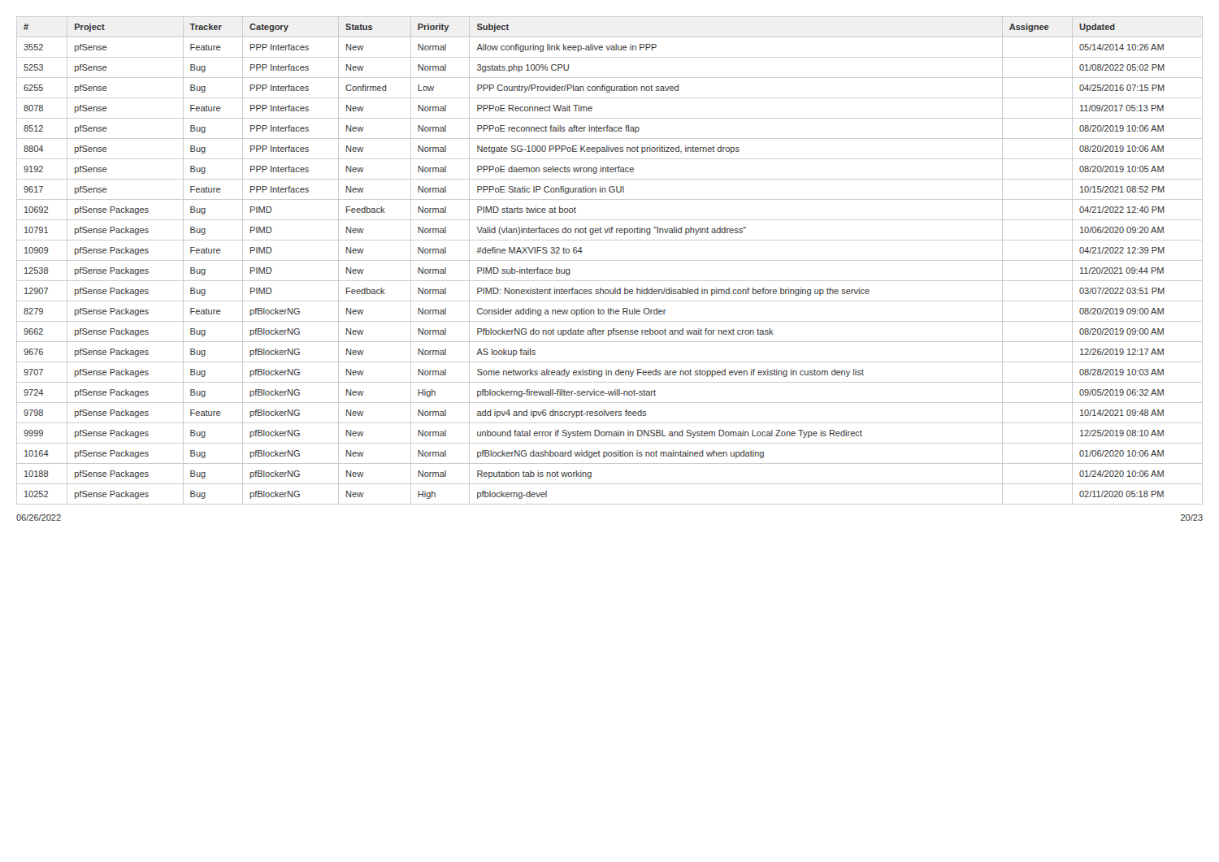| # | Project | Tracker | Category | Status | Priority | Subject | Assignee | Updated |
| --- | --- | --- | --- | --- | --- | --- | --- | --- |
| 3552 | pfSense | Feature | PPP Interfaces | New | Normal | Allow configuring link keep-alive value in PPP | | 05/14/2014 10:26 AM |
| 5253 | pfSense | Bug | PPP Interfaces | New | Normal | 3gstats.php 100% CPU | | 01/08/2022 05:02 PM |
| 6255 | pfSense | Bug | PPP Interfaces | Confirmed | Low | PPP Country/Provider/Plan configuration not saved | | 04/25/2016 07:15 PM |
| 8078 | pfSense | Feature | PPP Interfaces | New | Normal | PPPoE Reconnect Wait Time | | 11/09/2017 05:13 PM |
| 8512 | pfSense | Bug | PPP Interfaces | New | Normal | PPPoE reconnect fails after interface flap | | 08/20/2019 10:06 AM |
| 8804 | pfSense | Bug | PPP Interfaces | New | Normal | Netgate SG-1000 PPPoE Keepalives not prioritized, internet drops | | 08/20/2019 10:06 AM |
| 9192 | pfSense | Bug | PPP Interfaces | New | Normal | PPPoE daemon selects wrong interface | | 08/20/2019 10:05 AM |
| 9617 | pfSense | Feature | PPP Interfaces | New | Normal | PPPoE Static IP Configuration in GUI | | 10/15/2021 08:52 PM |
| 10692 | pfSense Packages | Bug | PIMD | Feedback | Normal | PIMD starts twice at boot | | 04/21/2022 12:40 PM |
| 10791 | pfSense Packages | Bug | PIMD | New | Normal | Valid (vlan)interfaces do not get vif reporting "Invalid phyint address" | | 10/06/2020 09:20 AM |
| 10909 | pfSense Packages | Feature | PIMD | New | Normal | #define MAXVIFS 32 to 64 | | 04/21/2022 12:39 PM |
| 12538 | pfSense Packages | Bug | PIMD | New | Normal | PIMD sub-interface bug | | 11/20/2021 09:44 PM |
| 12907 | pfSense Packages | Bug | PIMD | Feedback | Normal | PIMD: Nonexistent interfaces should be hidden/disabled in pimd.conf before bringing up the service | | 03/07/2022 03:51 PM |
| 8279 | pfSense Packages | Feature | pfBlockerNG | New | Normal | Consider adding a new option to the Rule Order | | 08/20/2019 09:00 AM |
| 9662 | pfSense Packages | Bug | pfBlockerNG | New | Normal | PfblockerNG do not update after pfsense reboot and wait for next cron task | | 08/20/2019 09:00 AM |
| 9676 | pfSense Packages | Bug | pfBlockerNG | New | Normal | AS lookup fails | | 12/26/2019 12:17 AM |
| 9707 | pfSense Packages | Bug | pfBlockerNG | New | Normal | Some networks already existing in deny Feeds are not stopped even if existing in custom deny list | | 08/28/2019 10:03 AM |
| 9724 | pfSense Packages | Bug | pfBlockerNG | New | High | pfblockerng-firewall-filter-service-will-not-start | | 09/05/2019 06:32 AM |
| 9798 | pfSense Packages | Feature | pfBlockerNG | New | Normal | add ipv4 and ipv6 dnscrypt-resolvers feeds | | 10/14/2021 09:48 AM |
| 9999 | pfSense Packages | Bug | pfBlockerNG | New | Normal | unbound fatal error if System Domain in DNSBL and System Domain Local Zone Type is Redirect | | 12/25/2019 08:10 AM |
| 10164 | pfSense Packages | Bug | pfBlockerNG | New | Normal | pfBlockerNG dashboard widget position is not maintained when updating | | 01/06/2020 10:06 AM |
| 10188 | pfSense Packages | Bug | pfBlockerNG | New | Normal | Reputation tab is not working | | 01/24/2020 10:06 AM |
| 10252 | pfSense Packages | Bug | pfBlockerNG | New | High | pfblockerng-devel | | 02/11/2020 05:18 PM |
06/26/2022 20/23